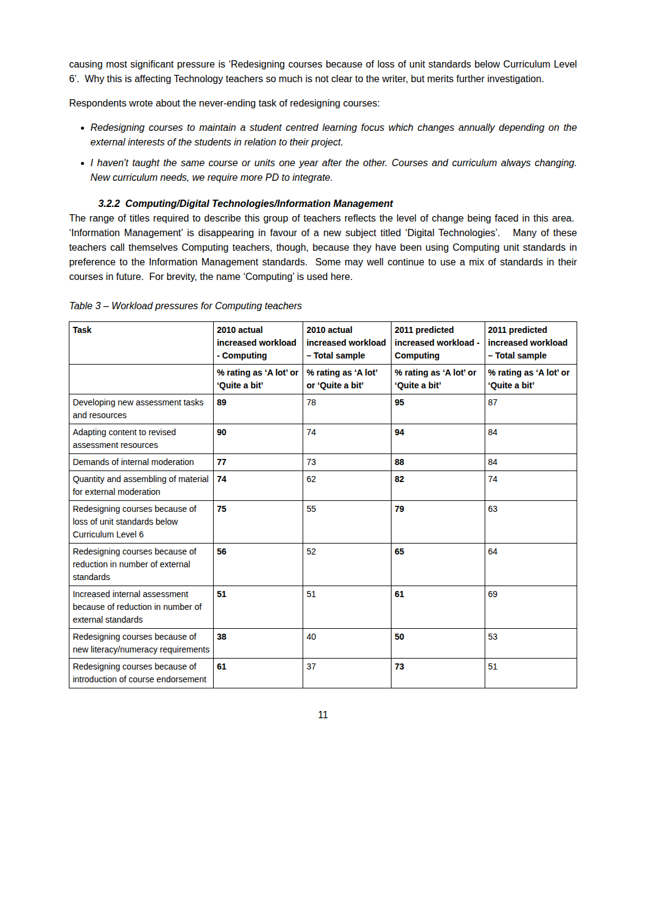causing most significant pressure is ‘Redesigning courses because of loss of unit standards below Curriculum Level 6’. Why this is affecting Technology teachers so much is not clear to the writer, but merits further investigation.
Respondents wrote about the never-ending task of redesigning courses:
Redesigning courses to maintain a student centred learning focus which changes annually depending on the external interests of the students in relation to their project.
I haven't taught the same course or units one year after the other. Courses and curriculum always changing. New curriculum needs, we require more PD to integrate.
3.2.2 Computing/Digital Technologies/Information Management
The range of titles required to describe this group of teachers reflects the level of change being faced in this area. ‘Information Management’ is disappearing in favour of a new subject titled ‘Digital Technologies’. Many of these teachers call themselves Computing teachers, though, because they have been using Computing unit standards in preference to the Information Management standards. Some may well continue to use a mix of standards in their courses in future. For brevity, the name ‘Computing’ is used here.
Table 3 – Workload pressures for Computing teachers
| Task | 2010 actual increased workload - Computing | 2010 actual increased workload – Total sample | 2011 predicted increased workload - Computing | 2011 predicted increased workload – Total sample |
| --- | --- | --- | --- | --- |
| | % rating as ‘A lot’ or ‘Quite a bit’ | % rating as ‘A lot’ or ‘Quite a bit’ | % rating as ‘A lot’ or ‘Quite a bit’ | % rating as ‘A lot’ or ‘Quite a bit’ |
| Developing new assessment tasks and resources | 89 | 78 | 95 | 87 |
| Adapting content to revised assessment resources | 90 | 74 | 94 | 84 |
| Demands of internal moderation | 77 | 73 | 88 | 84 |
| Quantity and assembling of material for external moderation | 74 | 62 | 82 | 74 |
| Redesigning courses because of loss of unit standards below Curriculum Level 6 | 75 | 55 | 79 | 63 |
| Redesigning courses because of reduction in number of external standards | 56 | 52 | 65 | 64 |
| Increased internal assessment because of reduction in number of external standards | 51 | 51 | 61 | 69 |
| Redesigning courses because of new literacy/numeracy requirements | 38 | 40 | 50 | 53 |
| Redesigning courses because of introduction of course endorsement | 61 | 37 | 73 | 51 |
11